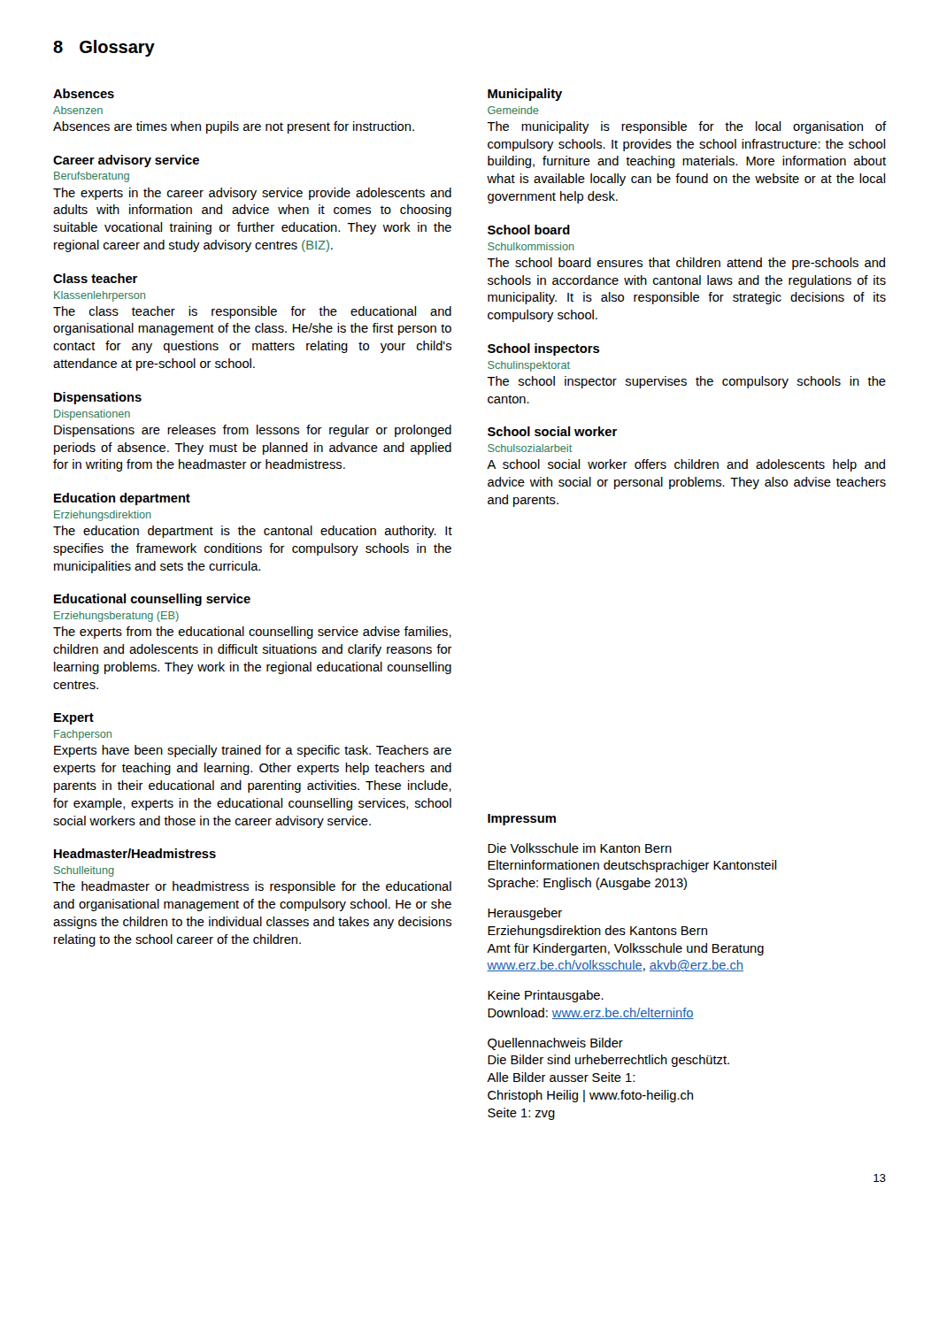8 Glossary
Absences
Absenzen
Absences are times when pupils are not present for instruction.
Career advisory service
Berufsberatung
The experts in the career advisory service provide adolescents and adults with information and advice when it comes to choosing suitable vocational training or further education. They work in the regional career and study advisory centres (BIZ).
Class teacher
Klassenlehrperson
The class teacher is responsible for the educational and organisational management of the class. He/she is the first person to contact for any questions or matters relating to your child's attendance at pre-school or school.
Dispensations
Dispensationen
Dispensations are releases from lessons for regular or prolonged periods of absence. They must be planned in advance and applied for in writing from the headmaster or headmistress.
Education department
Erziehungsdirektion
The education department is the cantonal education authority. It specifies the framework conditions for compulsory schools in the municipalities and sets the curricula.
Educational counselling service
Erziehungsberatung (EB)
The experts from the educational counselling service advise families, children and adolescents in difficult situations and clarify reasons for learning problems. They work in the regional educational counselling centres.
Expert
Fachperson
Experts have been specially trained for a specific task. Teachers are experts for teaching and learning. Other experts help teachers and parents in their educational and parenting activities. These include, for example, experts in the educational counselling services, school social workers and those in the career advisory service.
Headmaster/Headmistress
Schulleitung
The headmaster or headmistress is responsible for the educational and organisational management of the compulsory school. He or she assigns the children to the individual classes and takes any decisions relating to the school career of the children.
Municipality
Gemeinde
The municipality is responsible for the local organisation of compulsory schools. It provides the school infrastructure: the school building, furniture and teaching materials. More information about what is available locally can be found on the website or at the local government help desk.
School board
Schulkommission
The school board ensures that children attend the pre-schools and schools in accordance with cantonal laws and the regulations of its municipality. It is also responsible for strategic decisions of its compulsory school.
School inspectors
Schulinspektorat
The school inspector supervises the compulsory schools in the canton.
School social worker
Schulsozialarbeit
A school social worker offers children and adolescents help and advice with social or personal problems. They also advise teachers and parents.
Impressum
Die Volksschule im Kanton Bern
Elterninformationen deutschsprachiger Kantonsteil
Sprache: Englisch (Ausgabe 2013)
Herausgeber
Erziehungsdirektion des Kantons Bern
Amt für Kindergarten, Volksschule und Beratung
www.erz.be.ch/volksschule, akvb@erz.be.ch
Keine Printausgabe.
Download: www.erz.be.ch/elterninfo
Quellennachweis Bilder
Die Bilder sind urheberrechtlich geschützt.
Alle Bilder ausser Seite 1:
Christoph Heilig | www.foto-heilig.ch
Seite 1: zvg
13